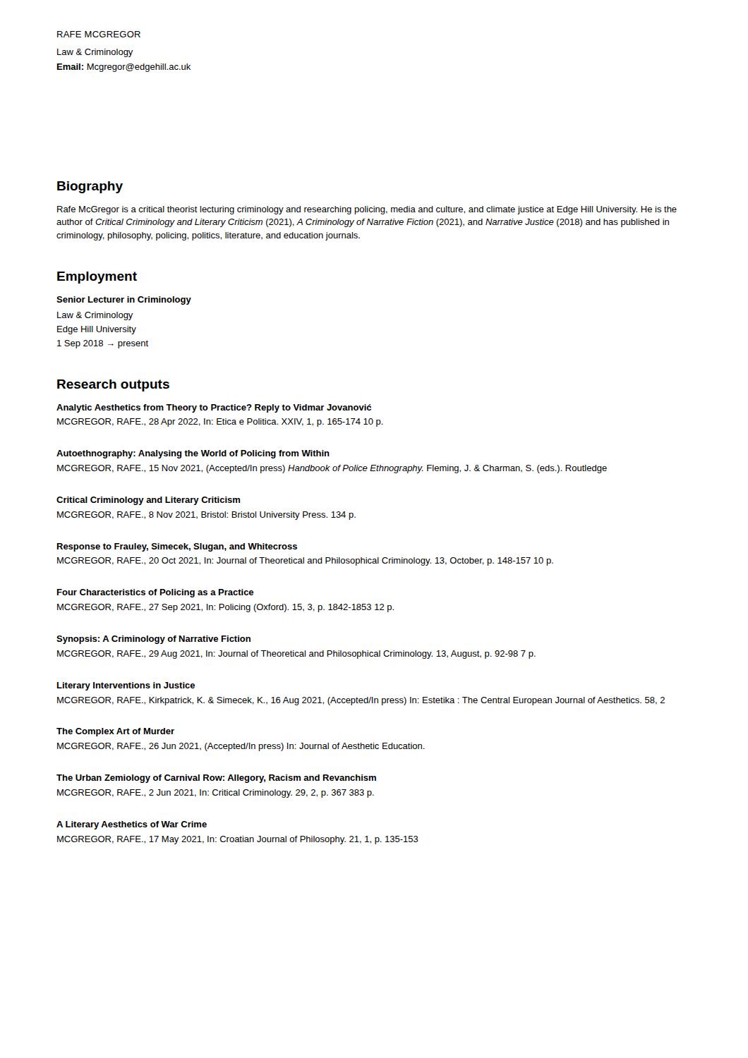RAFE MCGREGOR
Law & Criminology
Email: Mcgregor@edgehill.ac.uk
Biography
Rafe McGregor is a critical theorist lecturing criminology and researching policing, media and culture, and climate justice at Edge Hill University. He is the author of Critical Criminology and Literary Criticism (2021), A Criminology of Narrative Fiction (2021), and Narrative Justice (2018) and has published in criminology, philosophy, policing, politics, literature, and education journals.
Employment
Senior Lecturer in Criminology
Law & Criminology
Edge Hill University
1 Sep 2018 → present
Research outputs
Analytic Aesthetics from Theory to Practice? Reply to Vidmar Jovanović
MCGREGOR, RAFE., 28 Apr 2022, In: Etica e Politica. XXIV, 1, p. 165-174 10 p.
Autoethnography: Analysing the World of Policing from Within
MCGREGOR, RAFE., 15 Nov 2021, (Accepted/In press) Handbook of Police Ethnography. Fleming, J. & Charman, S. (eds.). Routledge
Critical Criminology and Literary Criticism
MCGREGOR, RAFE., 8 Nov 2021, Bristol: Bristol University Press. 134 p.
Response to Frauley, Simecek, Slugan, and Whitecross
MCGREGOR, RAFE., 20 Oct 2021, In: Journal of Theoretical and Philosophical Criminology. 13, October, p. 148-157 10 p.
Four Characteristics of Policing as a Practice
MCGREGOR, RAFE., 27 Sep 2021, In: Policing (Oxford). 15, 3, p. 1842-1853 12 p.
Synopsis: A Criminology of Narrative Fiction
MCGREGOR, RAFE., 29 Aug 2021, In: Journal of Theoretical and Philosophical Criminology. 13, August, p. 92-98 7 p.
Literary Interventions in Justice
MCGREGOR, RAFE., Kirkpatrick, K. & Simecek, K., 16 Aug 2021, (Accepted/In press) In: Estetika : The Central European Journal of Aesthetics. 58, 2
The Complex Art of Murder
MCGREGOR, RAFE., 26 Jun 2021, (Accepted/In press) In: Journal of Aesthetic Education.
The Urban Zemiology of Carnival Row: Allegory, Racism and Revanchism
MCGREGOR, RAFE., 2 Jun 2021, In: Critical Criminology. 29, 2, p. 367 383 p.
A Literary Aesthetics of War Crime
MCGREGOR, RAFE., 17 May 2021, In: Croatian Journal of Philosophy. 21, 1, p. 135-153